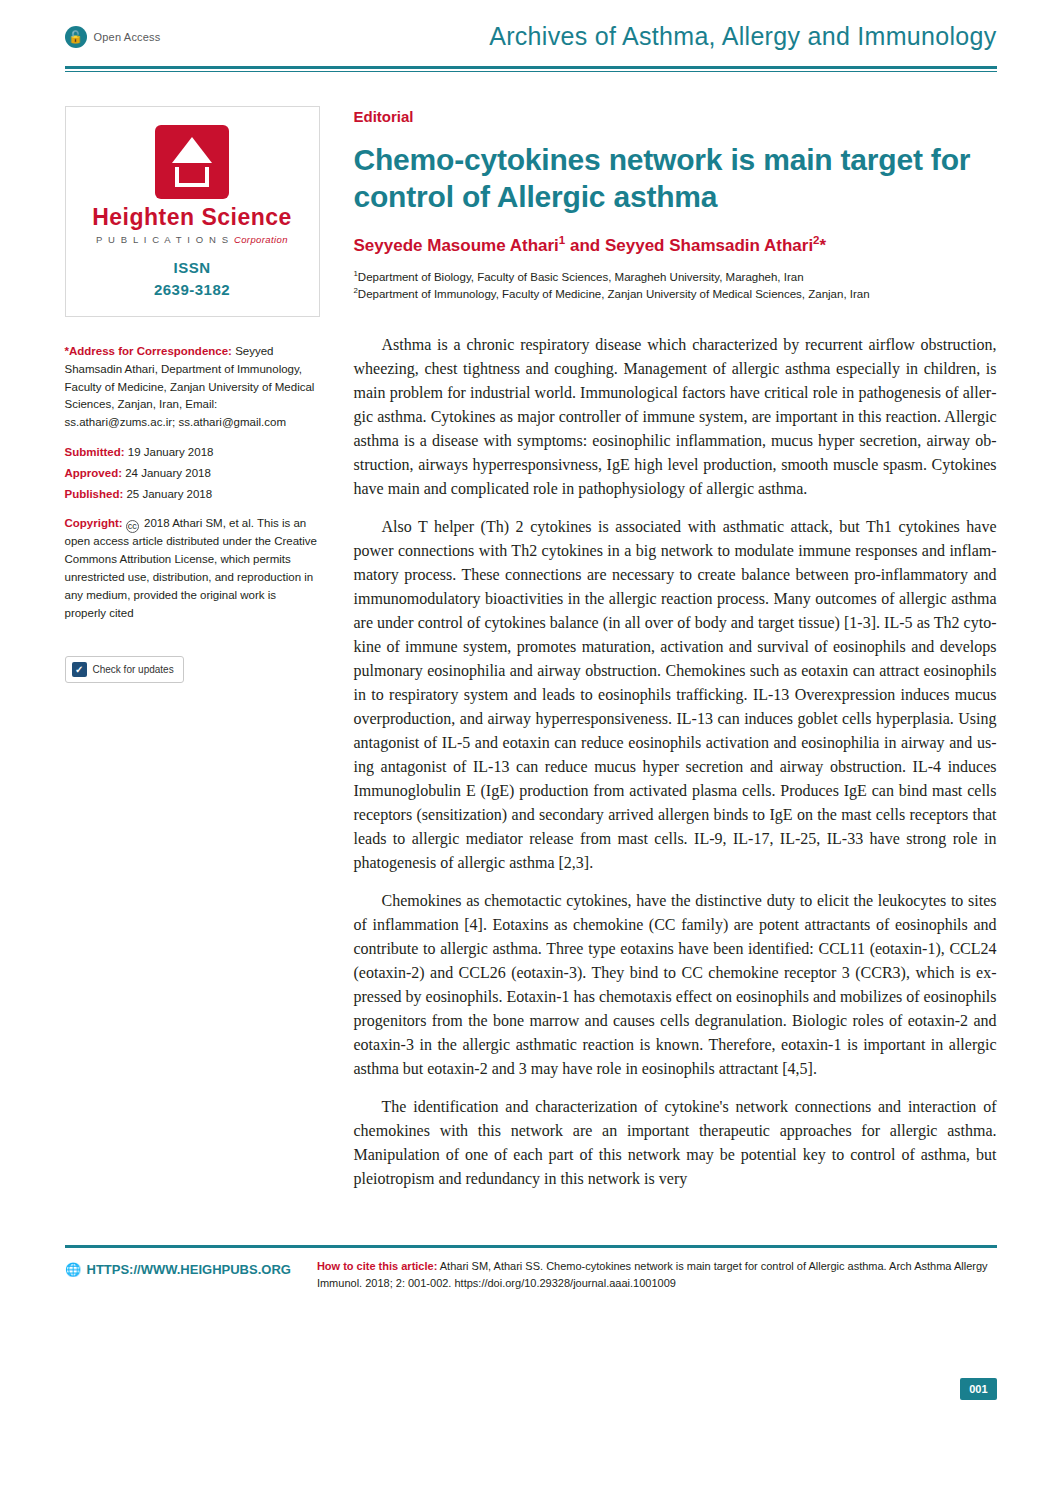🔓 Open Access
Archives of Asthma, Allergy and Immunology
Heighten Science
P U B L I C A T I O N S Corporation
ISSN 2639-3182
*Address for Correspondence: Seyyed Shamsadin Athari, Department of Immunology, Faculty of Medicine, Zanjan University of Medical Sciences, Zanjan, Iran, Email: ss.athari@zums.ac.ir; ss.athari@gmail.com
Submitted: 19 January 2018
Approved: 24 January 2018
Published: 25 January 2018
Copyright: cc 2018 Athari SM, et al. This is an open access article distributed under the Creative Commons Attribution License, which permits unrestricted use, distribution, and reproduction in any medium, provided the original work is properly cited
✓ Check for updates
Editorial
Chemo-cytokines network is main target for control of Allergic asthma
Seyyede Masoume Athari1 and Seyyed Shamsadin Athari2*
1Department of Biology, Faculty of Basic Sciences, Maragheh University, Maragheh, Iran
2Department of Immunology, Faculty of Medicine, Zanjan University of Medical Sciences, Zanjan, Iran
Asthma is a chronic respiratory disease which characterized by recurrent airflow obstruction, wheezing, chest tightness and coughing. Management of allergic asthma especially in children, is main problem for industrial world. Immunological factors have critical role in pathogenesis of allergic asthma. Cytokines as major controller of immune system, are important in this reaction. Allergic asthma is a disease with symptoms: eosinophilic inflammation, mucus hyper secretion, airway obstruction, airways hyperresponsivness, IgE high level production, smooth muscle spasm. Cytokines have main and complicated role in pathophysiology of allergic asthma.
Also T helper (Th) 2 cytokines is associated with asthmatic attack, but Th1 cytokines have power connections with Th2 cytokines in a big network to modulate immune responses and inflammatory process. These connections are necessary to create balance between pro-inflammatory and immunomodulatory bioactivities in the allergic reaction process. Many outcomes of allergic asthma are under control of cytokines balance (in all over of body and target tissue) [1-3]. IL-5 as Th2 cytokine of immune system, promotes maturation, activation and survival of eosinophils and develops pulmonary eosinophilia and airway obstruction. Chemokines such as eotaxin can attract eosinophils in to respiratory system and leads to eosinophils trafficking. IL-13 Overexpression induces mucus overproduction, and airway hyperresponsiveness. IL-13 can induces goblet cells hyperplasia. Using antagonist of IL-5 and eotaxin can reduce eosinophils activation and eosinophilia in airway and using antagonist of IL-13 can reduce mucus hyper secretion and airway obstruction. IL-4 induces Immunoglobulin E (IgE) production from activated plasma cells. Produces IgE can bind mast cells receptors (sensitization) and secondary arrived allergen binds to IgE on the mast cells receptors that leads to allergic mediator release from mast cells. IL-9, IL-17, IL-25, IL-33 have strong role in phatogenesis of allergic asthma [2,3].
Chemokines as chemotactic cytokines, have the distinctive duty to elicit the leukocytes to sites of inflammation [4]. Eotaxins as chemokine (CC family) are potent attractants of eosinophils and contribute to allergic asthma. Three type eotaxins have been identified: CCL11 (eotaxin-1), CCL24 (eotaxin-2) and CCL26 (eotaxin-3). They bind to CC chemokine receptor 3 (CCR3), which is expressed by eosinophils. Eotaxin-1 has chemotaxis effect on eosinophils and mobilizes of eosinophils progenitors from the bone marrow and causes cells degranulation. Biologic roles of eotaxin-2 and eotaxin-3 in the allergic asthmatic reaction is known. Therefore, eotaxin-1 is important in allergic asthma but eotaxin-2 and 3 may have role in eosinophils attractant [4,5].
The identification and characterization of cytokine's network connections and interaction of chemokines with this network are an important therapeutic approaches for allergic asthma. Manipulation of one of each part of this network may be potential key to control of asthma, but pleiotropism and redundancy in this network is very
🌐 HTTPS://WWW.HEIGHPUBS.ORG
How to cite this article: Athari SM, Athari SS. Chemo-cytokines network is main target for control of Allergic asthma. Arch Asthma Allergy Immunol. 2018; 2: 001-002. https://doi.org/10.29328/journal.aaai.1001009
001